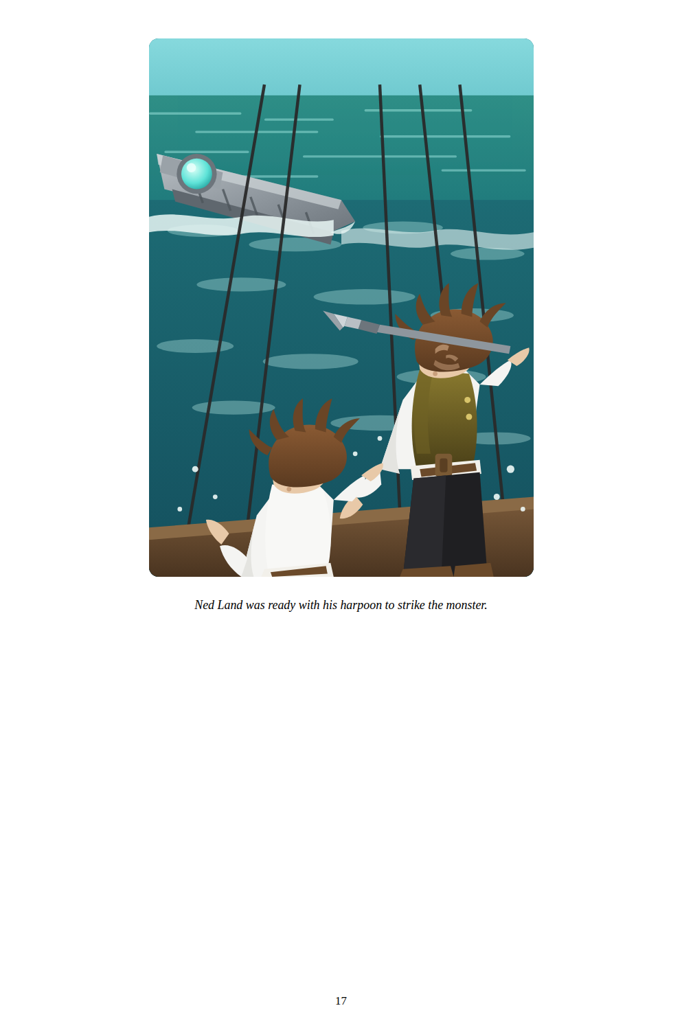Ned Land was ready with his harpoon to strike the monster.
17